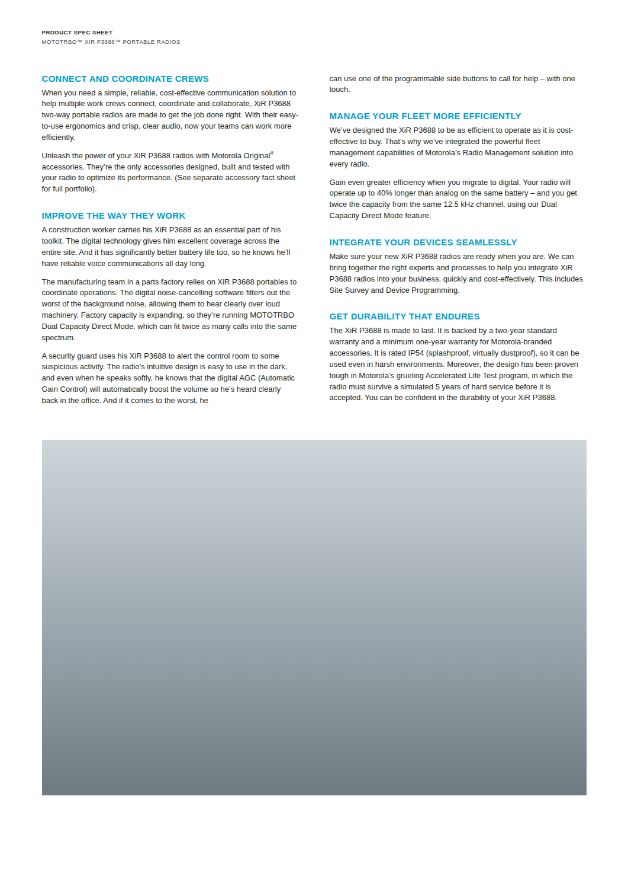Product Spec Sheet
MOTOTRBO™ XiR P3688™ Portable Radios
Connect and Coordinate Crews
When you need a simple, reliable, cost-effective communication solution to help multiple work crews connect, coordinate and collaborate, XiR P3688 two-way portable radios are made to get the job done right. With their easy-to-use ergonomics and crisp, clear audio, now your teams can work more efficiently.
Unleash the power of your XiR P3688 radios with Motorola Original® accessories. They’re the only accessories designed, built and tested with your radio to optimize its performance. (See separate accessory fact sheet for full portfolio).
Improve the Way They Work
A construction worker carries his XiR P3688 as an essential part of his toolkit. The digital technology gives him excellent coverage across the entire site. And it has significantly better battery life too, so he knows he’ll have reliable voice communications all day long.
The manufacturing team in a parts factory relies on XiR P3688 portables to coordinate operations. The digital noise-cancelling software filters out the worst of the background noise, allowing them to hear clearly over loud machinery. Factory capacity is expanding, so they’re running MOTOTRBO Dual Capacity Direct Mode, which can fit twice as many calls into the same spectrum.
A security guard uses his XiR P3688 to alert the control room to some suspicious activity. The radio’s intuitive design is easy to use in the dark, and even when he speaks softly, he knows that the digital AGC (Automatic Gain Control) will automatically boost the volume so he’s heard clearly back in the office. And if it comes to the worst, he
can use one of the programmable side buttons to call for help – with one touch.
Manage Your Fleet More Efficiently
We’ve designed the XiR P3688 to be as efficient to operate as it is cost-effective to buy. That’s why we’ve integrated the powerful fleet management capabilities of Motorola’s Radio Management solution into every radio.
Gain even greater efficiency when you migrate to digital. Your radio will operate up to 40% longer than analog on the same battery – and you get twice the capacity from the same 12.5 kHz channel, using our Dual Capacity Direct Mode feature.
Integrate Your Devices Seamlessly
Make sure your new XiR P3688 radios are ready when you are. We can bring together the right experts and processes to help you integrate XiR P3688 radios into your business, quickly and cost-effectively. This includes Site Survey and Device Programming.
Get Durability That Endures
The XiR P3688 is made to last. It is backed by a two-year standard warranty and a minimum one-year warranty for Motorola-branded accessories. It is rated IP54 (splashproof, virtually dustproof), so it can be used even in harsh environments. Moreover, the design has been proven tough in Motorola’s grueling Accelerated Life Test program, in which the radio must survive a simulated 5 years of hard service before it is accepted. You can be confident in the durability of your XiR P3688.